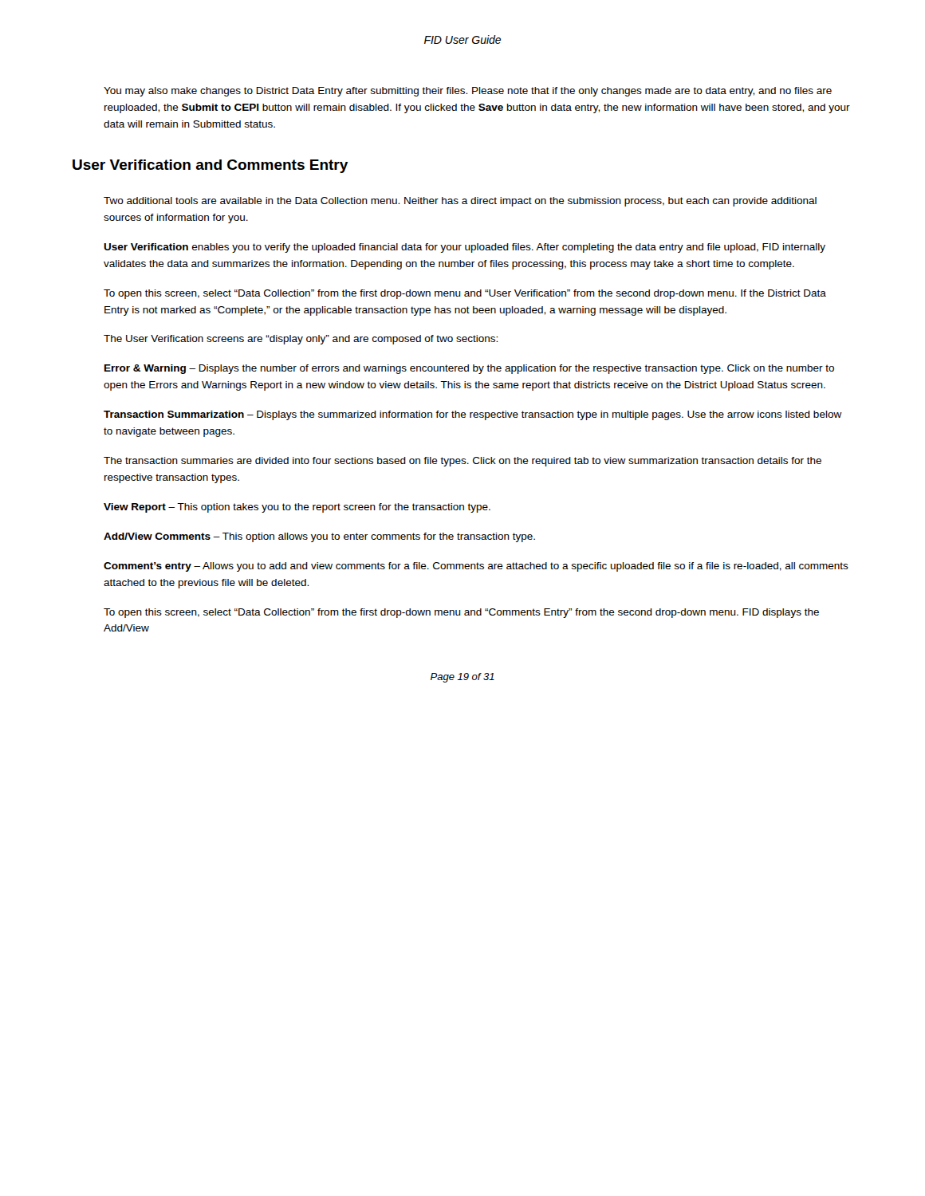FID User Guide
You may also make changes to District Data Entry after submitting their files. Please note that if the only changes made are to data entry, and no files are reuploaded, the Submit to CEPI button will remain disabled. If you clicked the Save button in data entry, the new information will have been stored, and your data will remain in Submitted status.
User Verification and Comments Entry
Two additional tools are available in the Data Collection menu. Neither has a direct impact on the submission process, but each can provide additional sources of information for you.
User Verification enables you to verify the uploaded financial data for your uploaded files. After completing the data entry and file upload, FID internally validates the data and summarizes the information. Depending on the number of files processing, this process may take a short time to complete.
To open this screen, select “Data Collection” from the first drop-down menu and “User Verification” from the second drop-down menu. If the District Data Entry is not marked as “Complete,” or the applicable transaction type has not been uploaded, a warning message will be displayed.
The User Verification screens are “display only” and are composed of two sections:
Error & Warning – Displays the number of errors and warnings encountered by the application for the respective transaction type. Click on the number to open the Errors and Warnings Report in a new window to view details. This is the same report that districts receive on the District Upload Status screen.
Transaction Summarization – Displays the summarized information for the respective transaction type in multiple pages. Use the arrow icons listed below to navigate between pages.
The transaction summaries are divided into four sections based on file types. Click on the required tab to view summarization transaction details for the respective transaction types.
View Report – This option takes you to the report screen for the transaction type.
Add/View Comments – This option allows you to enter comments for the transaction type.
Comment’s entry – Allows you to add and view comments for a file. Comments are attached to a specific uploaded file so if a file is re-loaded, all comments attached to the previous file will be deleted.
To open this screen, select “Data Collection” from the first drop-down menu and “Comments Entry” from the second drop-down menu. FID displays the Add/View
Page 19 of 31